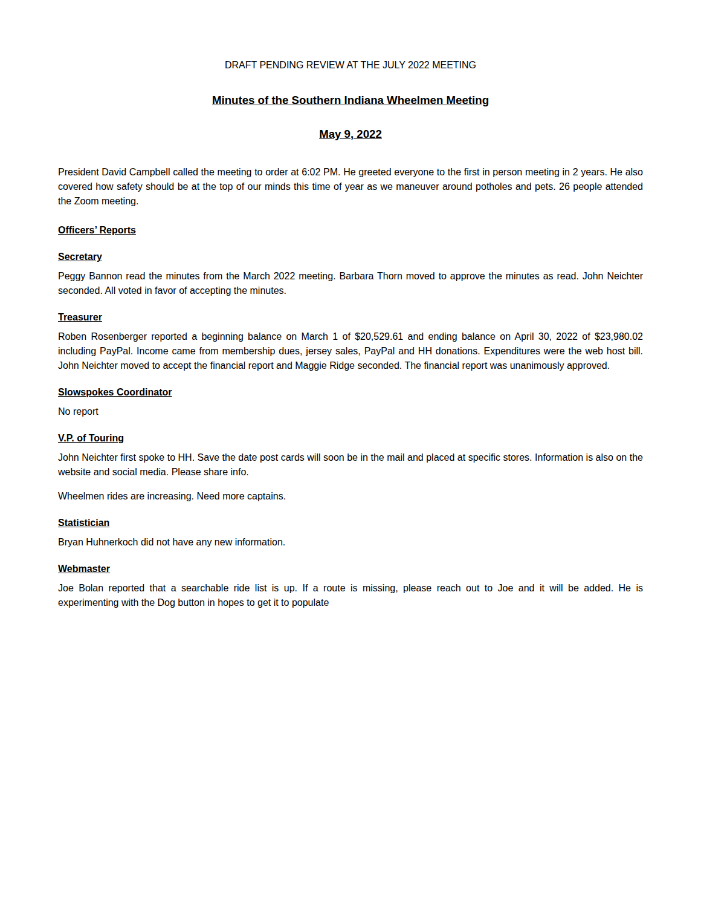DRAFT PENDING REVIEW AT THE JULY 2022 MEETING
Minutes of the Southern Indiana Wheelmen Meeting
May 9, 2022
President David Campbell called the meeting to order at 6:02 PM. He greeted everyone to the first in person meeting in 2 years. He also covered how safety should be at the top of our minds this time of year as we maneuver around potholes and pets. 26 people attended the Zoom meeting.
Officers’ Reports
Secretary
Peggy Bannon read the minutes from the March 2022 meeting. Barbara Thorn moved to approve the minutes as read. John Neichter seconded. All voted in favor of accepting the minutes.
Treasurer
Roben Rosenberger reported a beginning balance on March 1 of $20,529.61 and ending balance on April 30, 2022 of $23,980.02 including PayPal. Income came from membership dues, jersey sales, PayPal and HH donations. Expenditures were the web host bill. John Neichter moved to accept the financial report and Maggie Ridge seconded. The financial report was unanimously approved.
Slowspokes Coordinator
No report
V.P. of Touring
John Neichter first spoke to HH. Save the date post cards will soon be in the mail and placed at specific stores. Information is also on the website and social media. Please share info.
Wheelmen rides are increasing. Need more captains.
Statistician
Bryan Huhnerkoch did not have any new information.
Webmaster
Joe Bolan reported that a searchable ride list is up. If a route is missing, please reach out to Joe and it will be added. He is experimenting with the Dog button in hopes to get it to populate